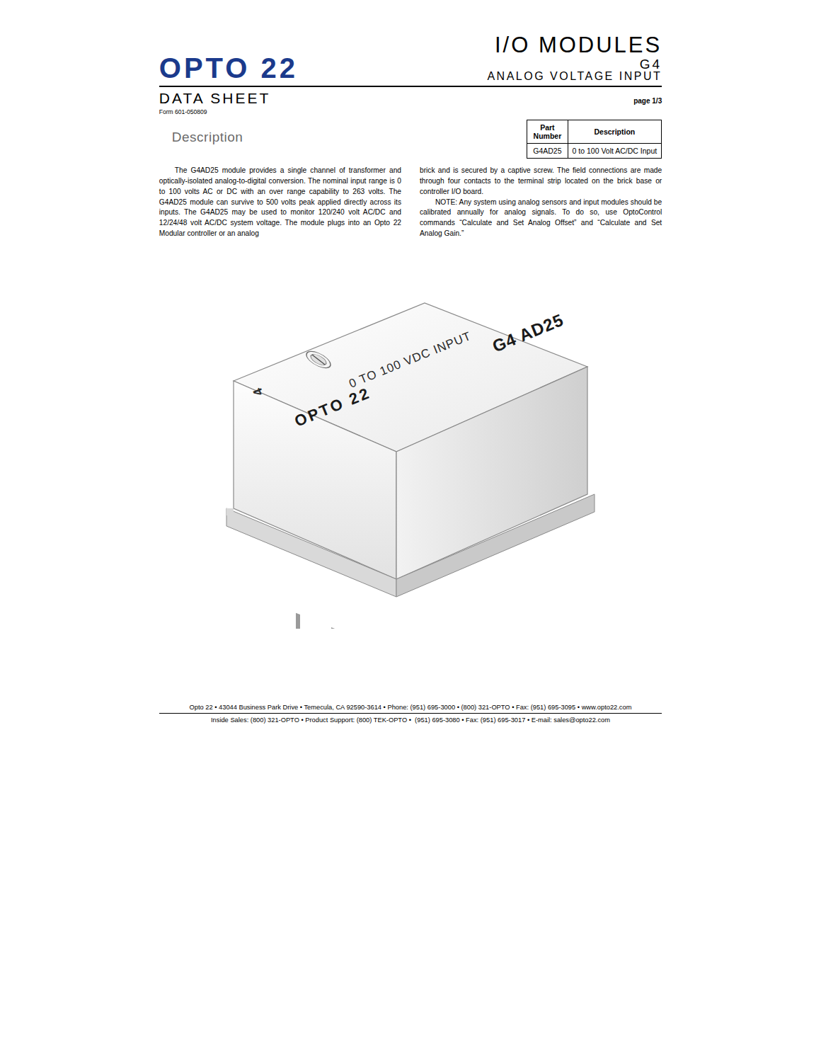OPTO 22
I/O MODULES
G4
ANALOG VOLTAGE INPUT
DATA SHEET
page 1/3
Form 601-050809
Description
| Part Number | Description |
| --- | --- |
| G4AD25 | 0 to 100 Volt AC/DC Input |
The G4AD25 module provides a single channel of transformer and optically-isolated analog-to-digital conversion. The nominal input range is 0 to 100 volts AC or DC with an over range capability to 263 volts. The G4AD25 module can survive to 500 volts peak applied directly across its inputs. The G4AD25 may be used to monitor 120/240 volt AC/DC and 12/24/48 volt AC/DC system voltage. The module plugs into an Opto 22 Modular controller or an analog
brick and is secured by a captive screw. The field connections are made through four contacts to the terminal strip located on the brick base or controller I/O board.
NOTE: Any system using analog sensors and input modules should be calibrated annually for analog signals. To do so, use OptoControl commands “Calculate and Set Analog Offset” and “Calculate and Set Analog Gain.”
0 TO 100 VDC INPUT G4 AD25 OPTO 22 4
Opto 22 • 43044 Business Park Drive • Temecula, CA 92590-3614 • Phone: (951) 695-3000 • (800) 321-OPTO • Fax: (951) 695-3095 • www.opto22.com
Inside Sales: (800) 321-OPTO • Product Support: (800) TEK-OPTO • (951) 695-3080 • Fax: (951) 695-3017 • E-mail: sales@opto22.com